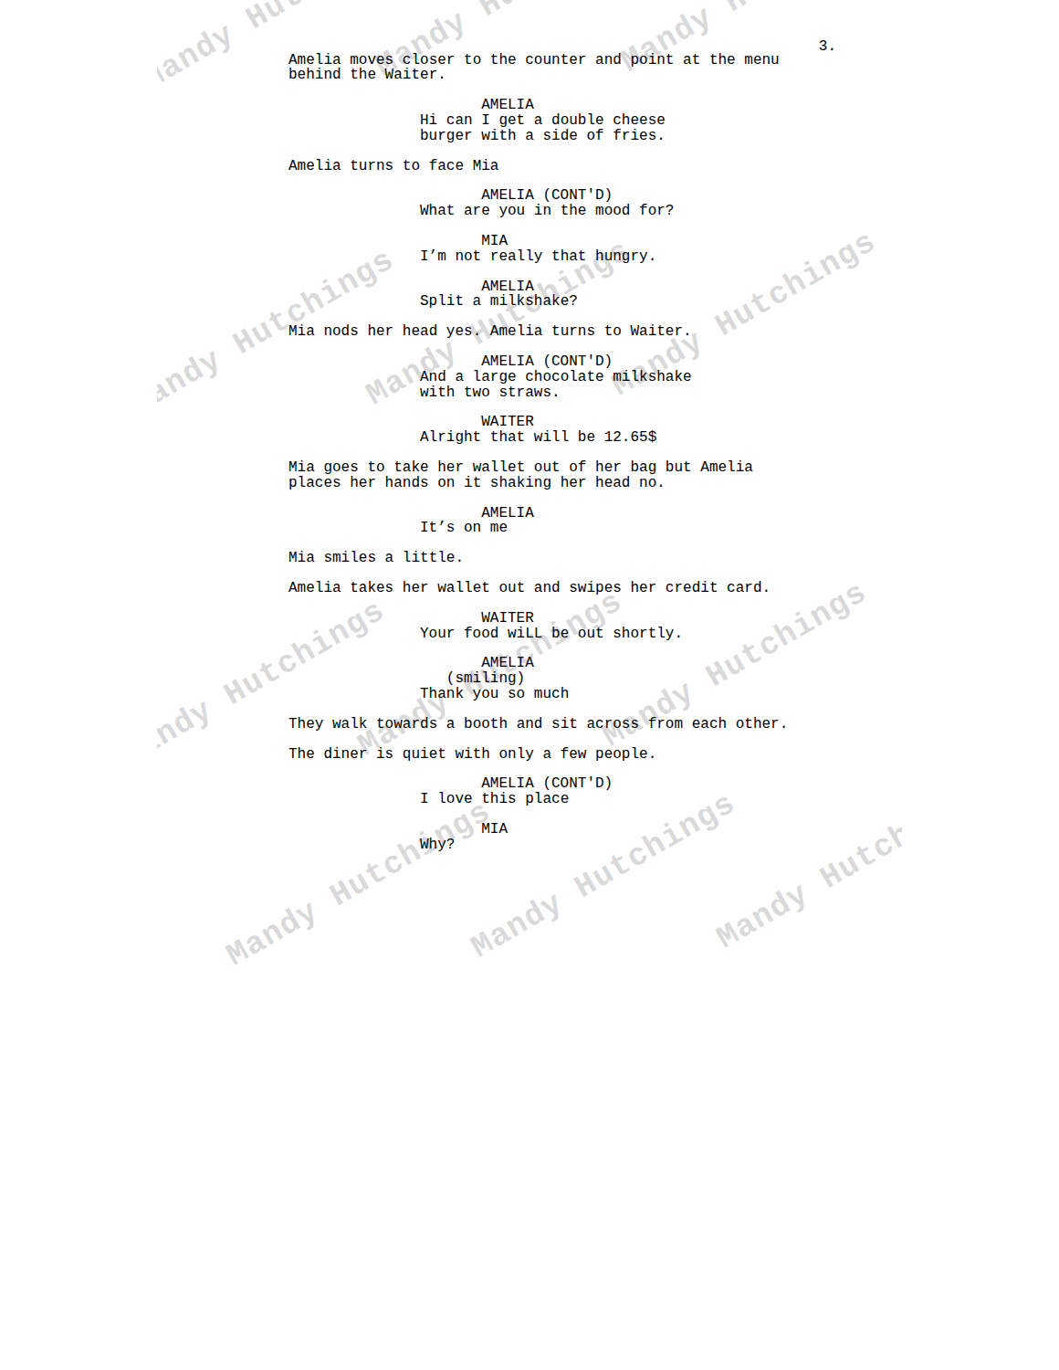3.
Mandy Hutchings
Mandy Hutchings
Mandy Hutchings
Mandy Hutchings
Mandy Hutchings
Mandy Hutchings
Mandy Hutchings
Mandy Hutchings
Mandy Hutchings
Mandy Hutchings
Mandy Hutchings
Mandy Hutchings
Amelia moves closer to the counter and point at the menu behind the Waiter.
AMELIA
Hi can I get a double cheese burger with a side of fries.
Amelia turns to face Mia
AMELIA (CONT'D)
What are you in the mood for?
MIA
I’m not really that hungry.
AMELIA
Split a milkshake?
Mia nods her head yes. Amelia turns to Waiter.
AMELIA (CONT'D)
And a large chocolate milkshake with two straws.
WAITER
Alright that will be 12.65$
Mia goes to take her wallet out of her bag but Amelia places her hands on it shaking her head no.
AMELIA
It’s on me
Mia smiles a little.
Amelia takes her wallet out and swipes her credit card.
WAITER
Your food wiLL be out shortly.
AMELIA
(smiling)
Thank you so much
They walk towards a booth and sit across from each other.
The diner is quiet with only a few people.
AMELIA (CONT'D)
I love this place
MIA
Why?